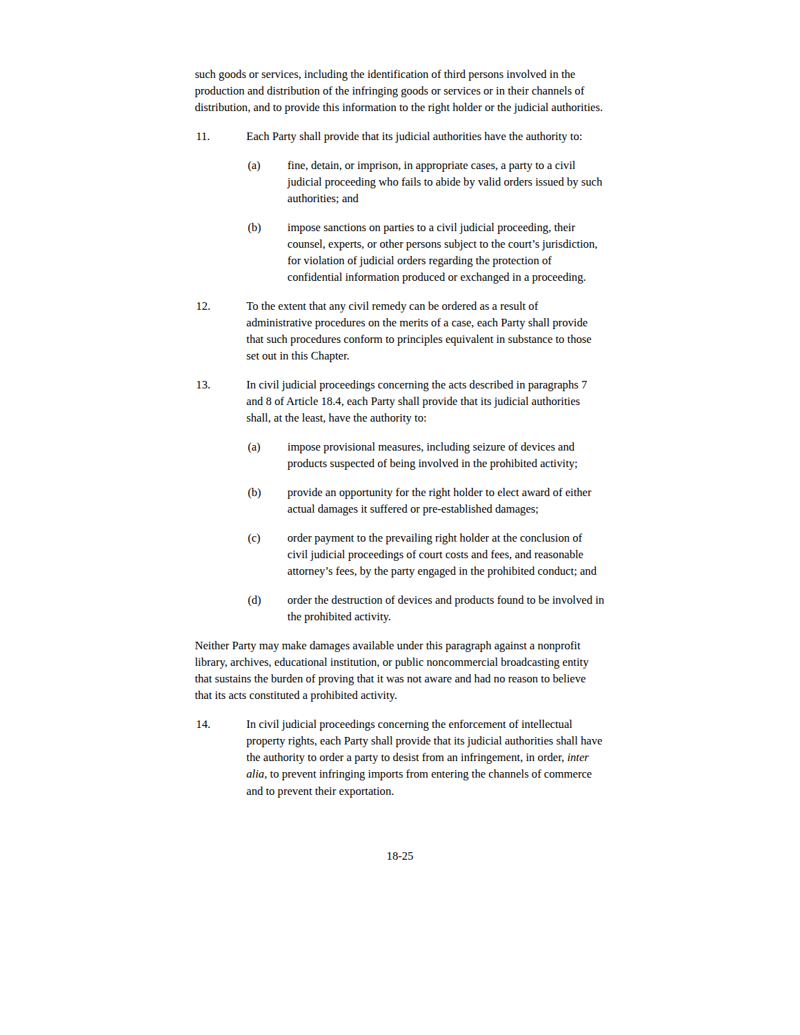such goods or services, including the identification of third persons involved in the production and distribution of the infringing goods or services or in their channels of distribution, and to provide this information to the right holder or the judicial authorities.
11.
Each Party shall provide that its judicial authorities have the authority to:
(a)
fine, detain, or imprison, in appropriate cases, a party to a civil judicial proceeding who fails to abide by valid orders issued by such authorities; and
(b)
impose sanctions on parties to a civil judicial proceeding, their counsel, experts, or other persons subject to the court’s jurisdiction, for violation of judicial orders regarding the protection of confidential information produced or exchanged in a proceeding.
12.
To the extent that any civil remedy can be ordered as a result of administrative procedures on the merits of a case, each Party shall provide that such procedures conform to principles equivalent in substance to those set out in this Chapter.
13.
In civil judicial proceedings concerning the acts described in paragraphs 7 and 8 of Article 18.4, each Party shall provide that its judicial authorities shall, at the least, have the authority to:
(a)
impose provisional measures, including seizure of devices and products suspected of being involved in the prohibited activity;
(b)
provide an opportunity for the right holder to elect award of either actual damages it suffered or pre-established damages;
(c)
order payment to the prevailing right holder at the conclusion of civil judicial proceedings of court costs and fees, and reasonable attorney’s fees, by the party engaged in the prohibited conduct; and
(d)
order the destruction of devices and products found to be involved in the prohibited activity.
Neither Party may make damages available under this paragraph against a nonprofit library, archives, educational institution, or public noncommercial broadcasting entity that sustains the burden of proving that it was not aware and had no reason to believe that its acts constituted a prohibited activity.
14.
In civil judicial proceedings concerning the enforcement of intellectual property rights, each Party shall provide that its judicial authorities shall have the authority to order a party to desist from an infringement, in order, inter alia, to prevent infringing imports from entering the channels of commerce and to prevent their exportation.
18-25